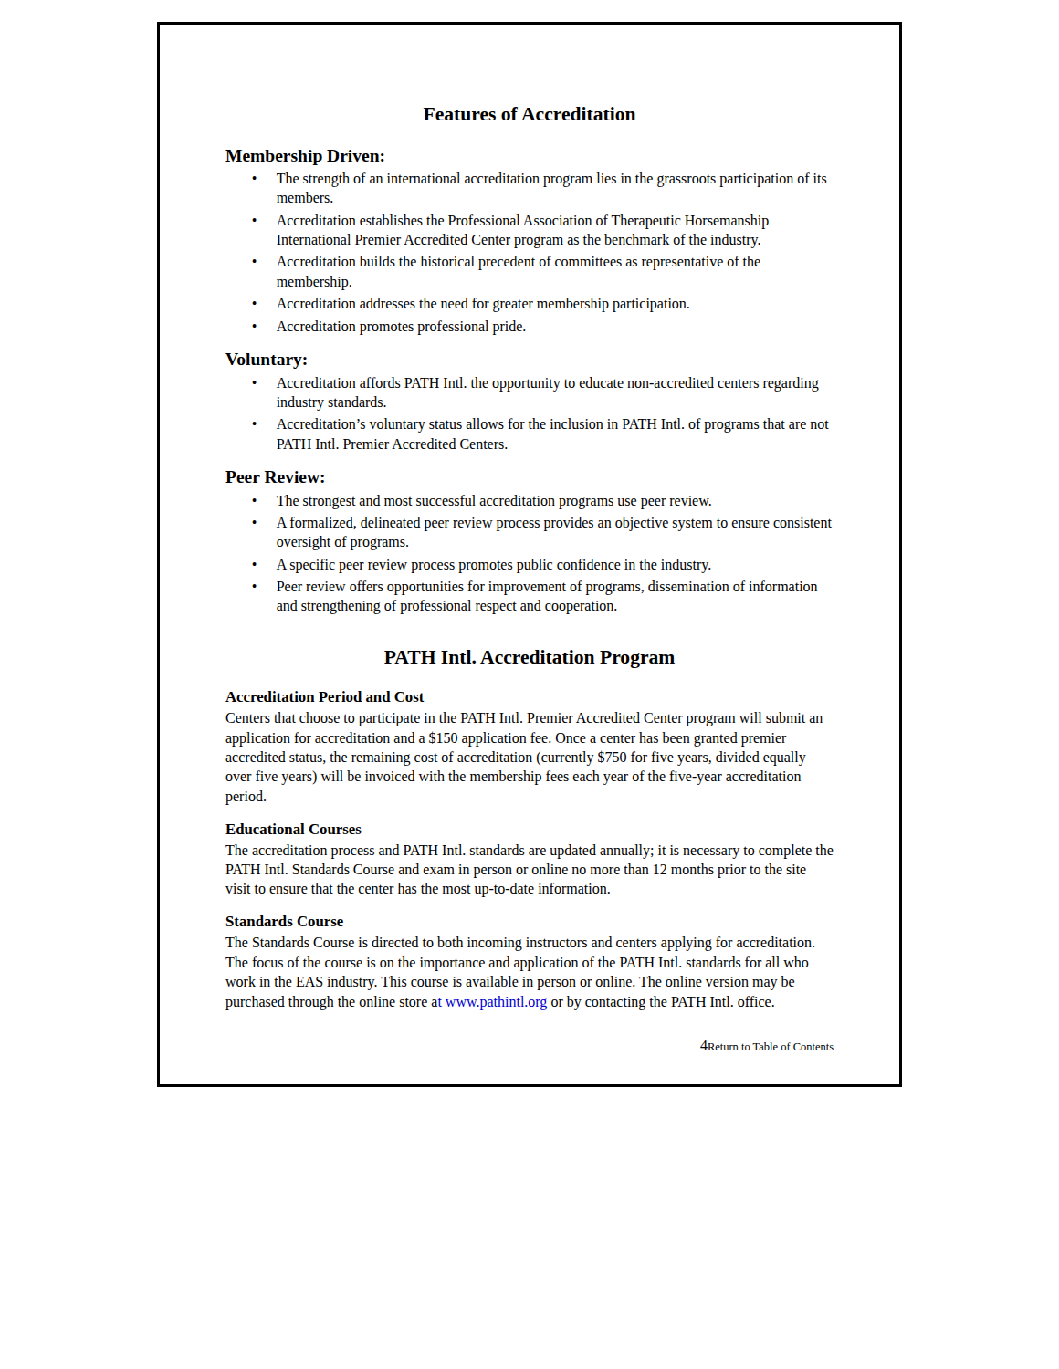Features of Accreditation
Membership Driven:
The strength of an international accreditation program lies in the grassroots participation of its members.
Accreditation establishes the Professional Association of Therapeutic Horsemanship International Premier Accredited Center program as the benchmark of the industry.
Accreditation builds the historical precedent of committees as representative of the membership.
Accreditation addresses the need for greater membership participation.
Accreditation promotes professional pride.
Voluntary:
Accreditation affords PATH Intl. the opportunity to educate non-accredited centers regarding industry standards.
Accreditation’s voluntary status allows for the inclusion in PATH Intl. of programs that are not PATH Intl. Premier Accredited Centers.
Peer Review:
The strongest and most successful accreditation programs use peer review.
A formalized, delineated peer review process provides an objective system to ensure consistent oversight of programs.
A specific peer review process promotes public confidence in the industry.
Peer review offers opportunities for improvement of programs, dissemination of information and strengthening of professional respect and cooperation.
PATH Intl. Accreditation Program
Accreditation Period and Cost
Centers that choose to participate in the PATH Intl. Premier Accredited Center program will submit an application for accreditation and a $150 application fee. Once a center has been granted premier accredited status, the remaining cost of accreditation (currently $750 for five years, divided equally over five years) will be invoiced with the membership fees each year of the five-year accreditation period.
Educational Courses
The accreditation process and PATH Intl. standards are updated annually; it is necessary to complete the PATH Intl. Standards Course and exam in person or online no more than 12 months prior to the site visit to ensure that the center has the most up-to-date information.
Standards Course
The Standards Course is directed to both incoming instructors and centers applying for accreditation. The focus of the course is on the importance and application of the PATH Intl. standards for all who work in the EAS industry. This course is available in person or online. The online version may be purchased through the online store at www.pathintl.org or by contacting the PATH Intl. office.
4
Return to Table of Contents